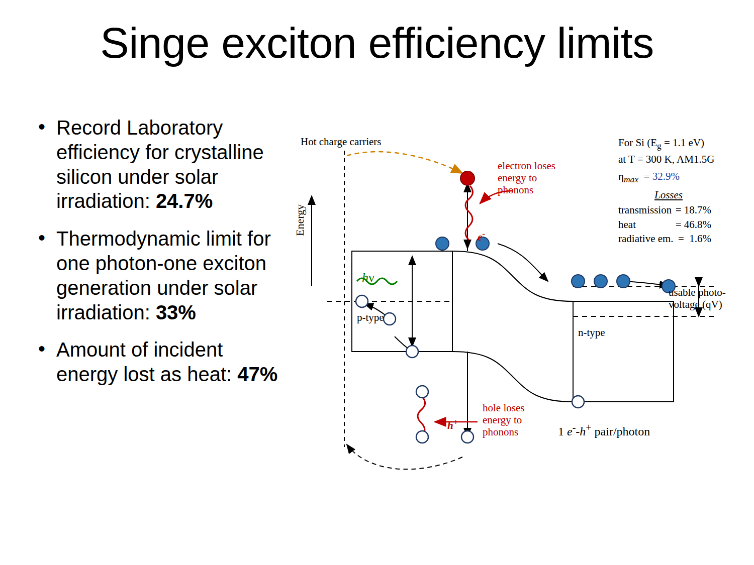Singe exciton efficiency limits
Record Laboratory efficiency for crystalline silicon under solar irradiation: 24.7%
Thermodynamic limit for one photon-one exciton generation under solar irradiation: 33%
Amount of incident energy lost as heat: 47%
Hot charge carriers
Energy
electron loses
energy to
phonons
hole loses
energy to
phonons
hν
p-type
n-type
usable photo-
voltage (qV)
1 e--h+ pair/photon
e-
e-
h+
For Si (Eg = 1.1 eV)
at T = 300 K, AM1.5G
ηmax = 32.9%
Losses
| transmission | = 18.7% |
| heat | = 46.8% |
| radiative em. | = 1.6% |